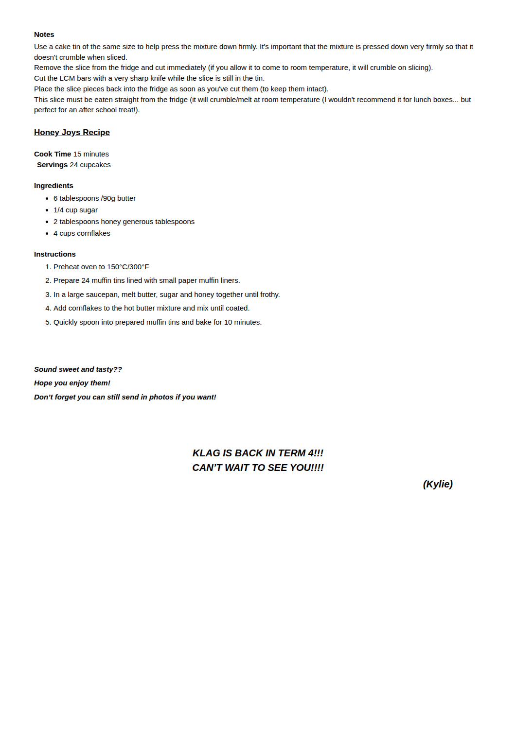Notes
Use a cake tin of the same size to help press the mixture down firmly. It's important that the mixture is pressed down very firmly so that it doesn't crumble when sliced.
Remove the slice from the fridge and cut immediately (if you allow it to come to room temperature, it will crumble on slicing).
Cut the LCM bars with a very sharp knife while the slice is still in the tin.
Place the slice pieces back into the fridge as soon as you've cut them (to keep them intact).
This slice must be eaten straight from the fridge (it will crumble/melt at room temperature (I wouldn't recommend it for lunch boxes... but perfect for an after school treat!).
Honey Joys Recipe
Cook Time 15 minutes
Servings 24 cupcakes
Ingredients
6 tablespoons /90g butter
1/4 cup sugar
2 tablespoons honey generous tablespoons
4 cups cornflakes
Instructions
Preheat oven to 150°C/300°F
Prepare 24 muffin tins lined with small paper muffin liners.
In a large saucepan, melt butter, sugar and honey together until frothy.
Add cornflakes to the hot butter mixture and mix until coated.
Quickly spoon into prepared muffin tins and bake for 10 minutes.
Sound sweet and tasty??
Hope you enjoy them!
Don’t forget you can still send in photos if you want!
KLAG IS BACK IN TERM 4!!!
CAN’T WAIT TO SEE YOU!!!! (Kylie)